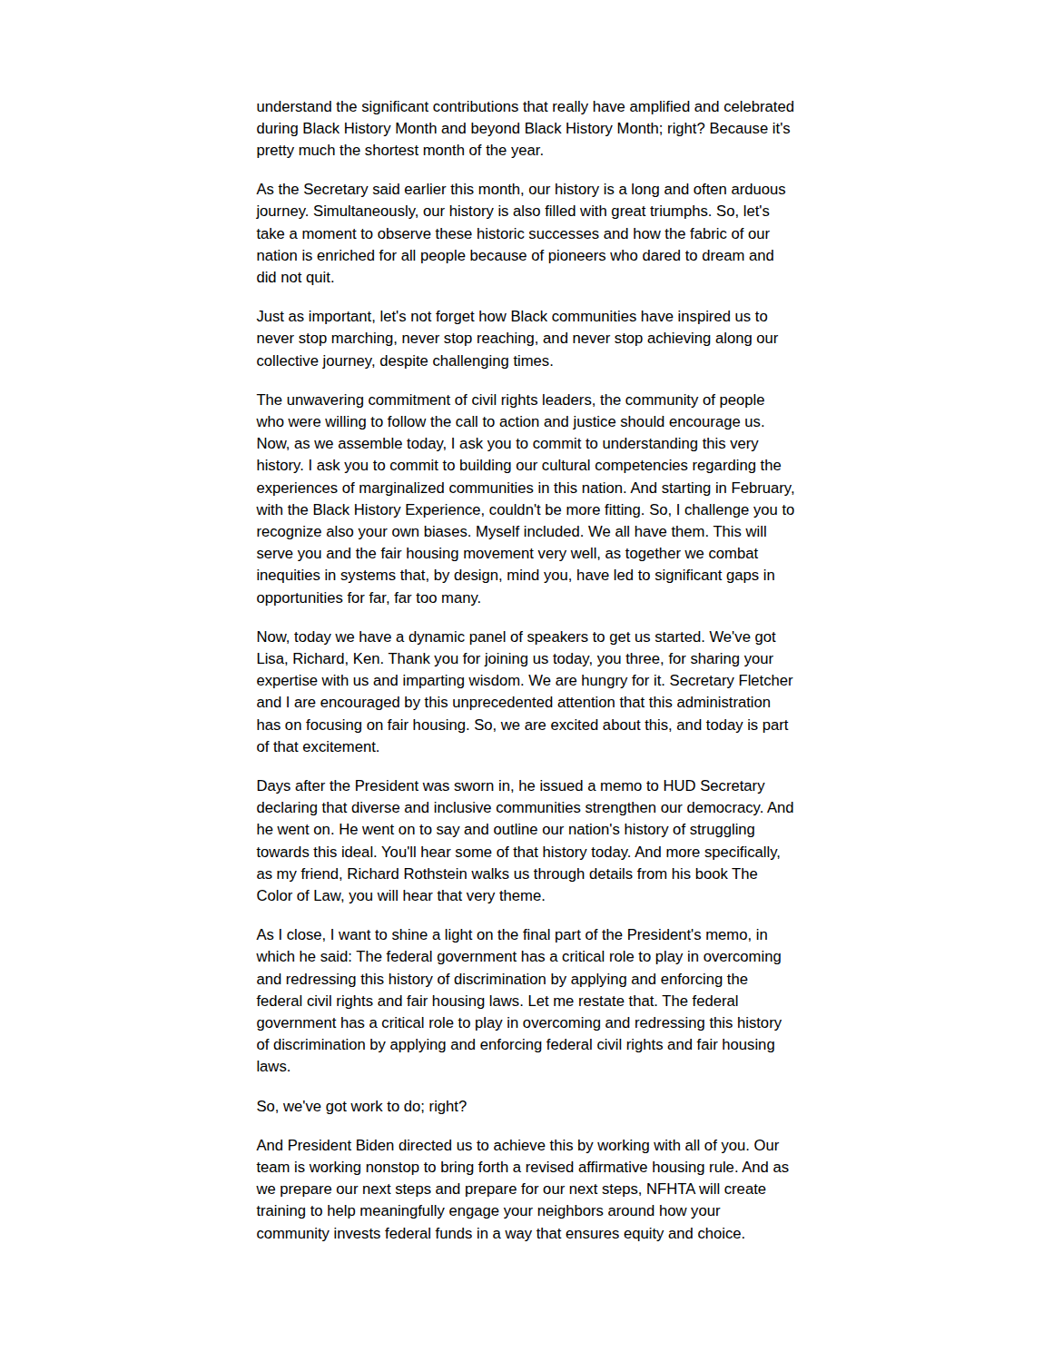understand the significant contributions that really have amplified and celebrated during Black History Month and beyond Black History Month; right? Because it's pretty much the shortest month of the year.
As the Secretary said earlier this month, our history is a long and often arduous journey. Simultaneously, our history is also filled with great triumphs. So, let's take a moment to observe these historic successes and how the fabric of our nation is enriched for all people because of pioneers who dared to dream and did not quit.
Just as important, let's not forget how Black communities have inspired us to never stop marching, never stop reaching, and never stop achieving along our collective journey, despite challenging times.
The unwavering commitment of civil rights leaders, the community of people who were willing to follow the call to action and justice should encourage us. Now, as we assemble today, I ask you to commit to understanding this very history. I ask you to commit to building our cultural competencies regarding the experiences of marginalized communities in this nation. And starting in February, with the Black History Experience, couldn't be more fitting. So, I challenge you to recognize also your own biases. Myself included. We all have them. This will serve you and the fair housing movement very well, as together we combat inequities in systems that, by design, mind you, have led to significant gaps in opportunities for far, far too many.
Now, today we have a dynamic panel of speakers to get us started. We've got Lisa, Richard, Ken. Thank you for joining us today, you three, for sharing your expertise with us and imparting wisdom. We are hungry for it. Secretary Fletcher and I are encouraged by this unprecedented attention that this administration has on focusing on fair housing. So, we are excited about this, and today is part of that excitement.
Days after the President was sworn in, he issued a memo to HUD Secretary declaring that diverse and inclusive communities strengthen our democracy. And he went on. He went on to say and outline our nation's history of struggling towards this ideal. You'll hear some of that history today. And more specifically, as my friend, Richard Rothstein walks us through details from his book The Color of Law, you will hear that very theme.
As I close, I want to shine a light on the final part of the President's memo, in which he said: The federal government has a critical role to play in overcoming and redressing this history of discrimination by applying and enforcing the federal civil rights and fair housing laws. Let me restate that. The federal government has a critical role to play in overcoming and redressing this history of discrimination by applying and enforcing federal civil rights and fair housing laws.
So, we've got work to do; right?
And President Biden directed us to achieve this by working with all of you. Our team is working nonstop to bring forth a revised affirmative housing rule. And as we prepare our next steps and prepare for our next steps, NFHTA will create training to help meaningfully engage your neighbors around how your community invests federal funds in a way that ensures equity and choice.